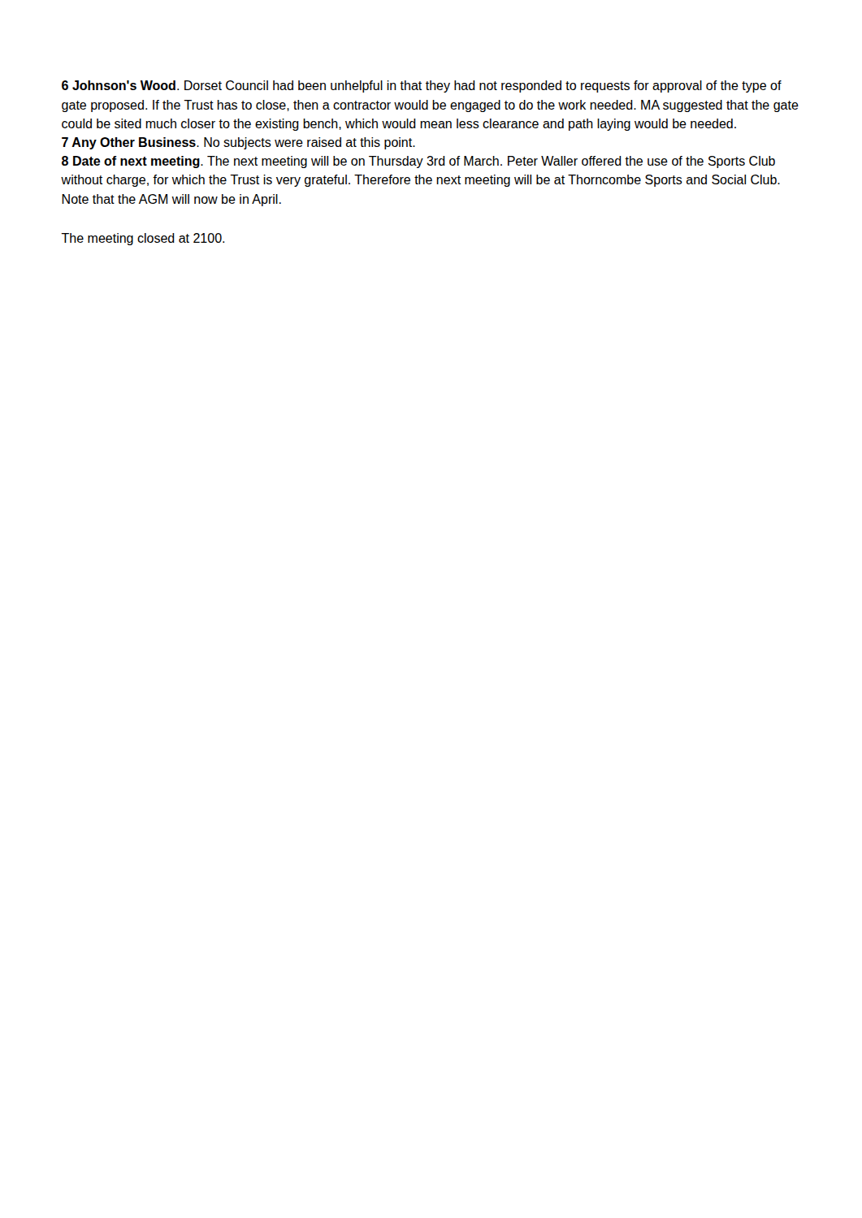6 Johnson's Wood. Dorset Council had been unhelpful in that they had not responded to requests for approval of the type of gate proposed. If the Trust has to close, then a contractor would be engaged to do the work needed. MA suggested that the gate could be sited much closer to the existing bench, which would mean less clearance and path laying would be needed.
7 Any Other Business. No subjects were raised at this point.
8 Date of next meeting. The next meeting will be on Thursday 3rd of March. Peter Waller offered the use of the Sports Club without charge, for which the Trust is very grateful. Therefore the next meeting will be at Thorncombe Sports and Social Club. Note that the AGM will now be in April.
The meeting closed at 2100.